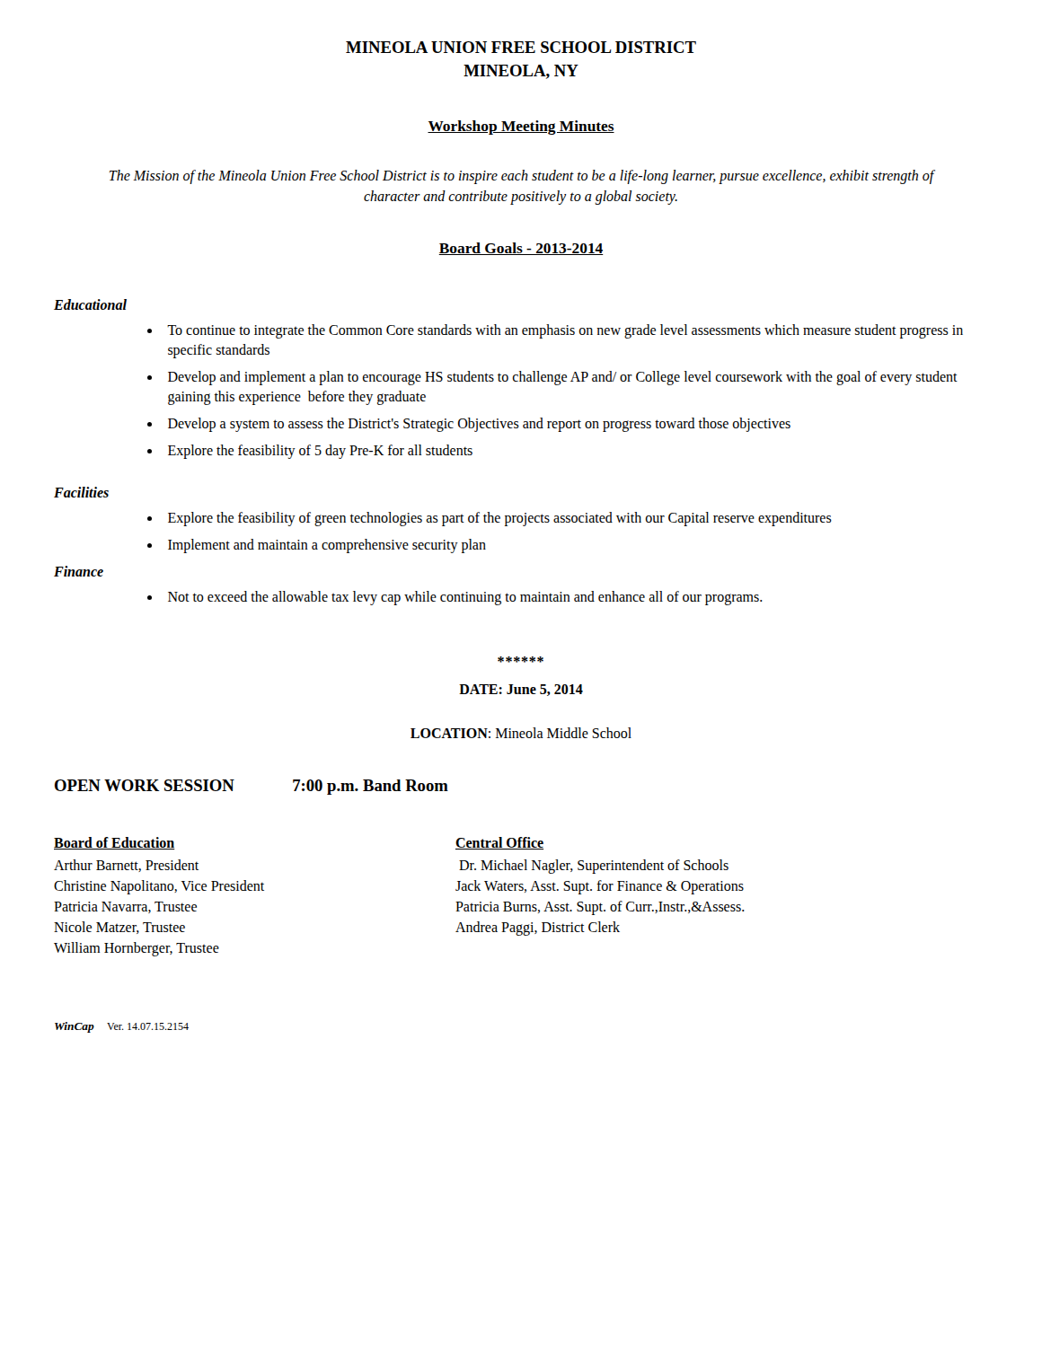MINEOLA UNION FREE SCHOOL DISTRICT
MINEOLA, NY
Workshop Meeting Minutes
The Mission of the Mineola Union Free School District is to inspire each student to be a life-long learner, pursue excellence, exhibit strength of character and contribute positively to a global society.
Board Goals - 2013-2014
Educational
To continue to integrate the Common Core standards with an emphasis on new grade level assessments which measure student progress in specific standards
Develop and implement a plan to encourage HS students to challenge AP and/ or College level coursework with the goal of every student gaining this experience before they graduate
Develop a system to assess the District's Strategic Objectives and report on progress toward those objectives
Explore the feasibility of 5 day Pre-K for all students
Facilities
Explore the feasibility of green technologies as part of the projects associated with our Capital reserve expenditures
Implement and maintain a comprehensive security plan
Finance
Not to exceed the allowable tax levy cap while continuing to maintain and enhance all of our programs.
******
DATE: June 5, 2014
LOCATION: Mineola Middle School
OPEN WORK SESSION 7:00 p.m. Band Room
| Board of Education | Central Office |
| --- | --- |
| Arthur Barnett, President | Dr. Michael Nagler, Superintendent of Schools |
| Christine Napolitano, Vice President | Jack Waters, Asst. Supt. for Finance & Operations |
| Patricia Navarra, Trustee | Patricia Burns, Asst. Supt. of Curr.,Instr.,&Assess. |
| Nicole Matzer, Trustee | Andrea Paggi, District Clerk |
| William Hornberger, Trustee | |
WinCap Ver. 14.07.15.2154